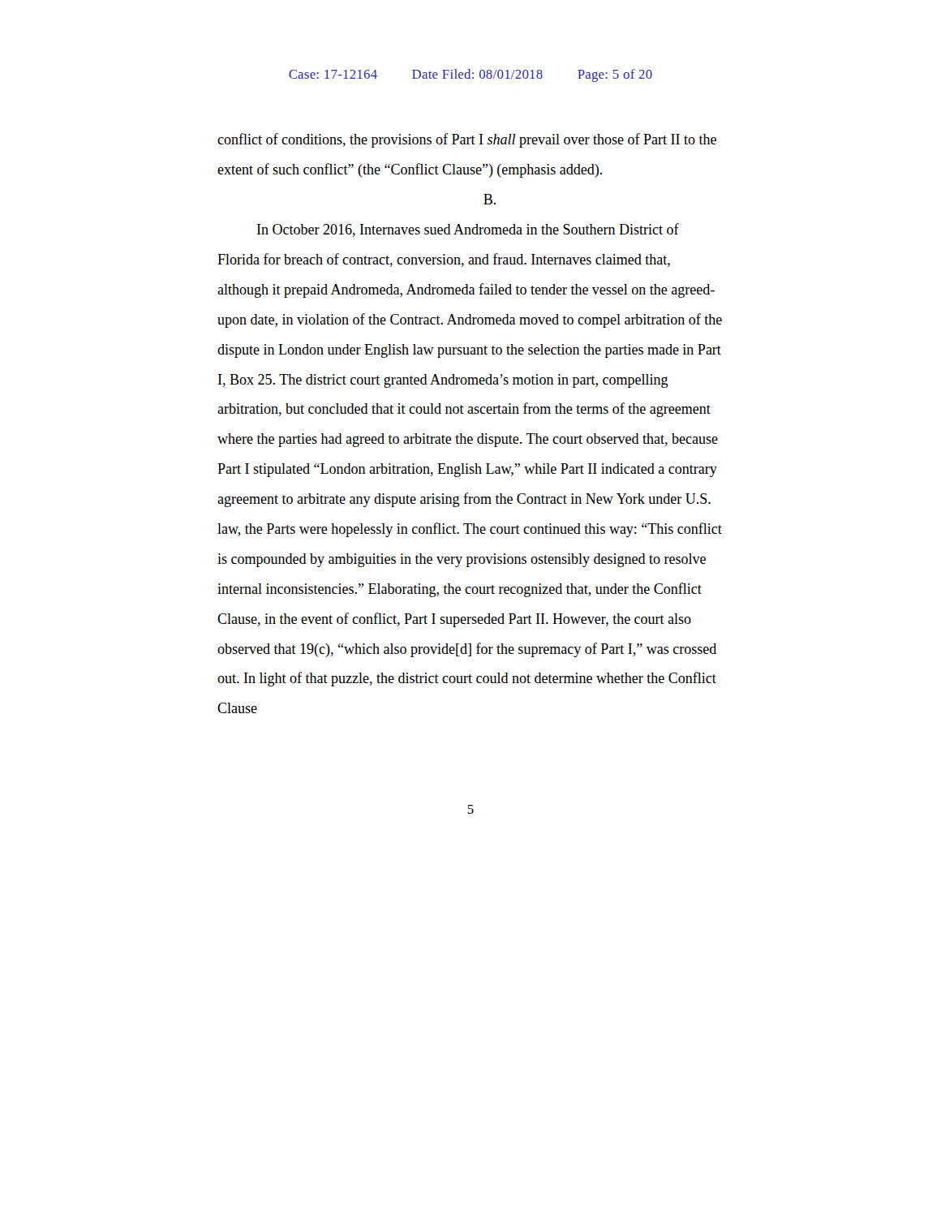Case: 17-12164 Date Filed: 08/01/2018 Page: 5 of 20
conflict of conditions, the provisions of Part I shall prevail over those of Part II to the extent of such conflict” (the “Conflict Clause”) (emphasis added).
B.
In October 2016, Internaves sued Andromeda in the Southern District of Florida for breach of contract, conversion, and fraud. Internaves claimed that, although it prepaid Andromeda, Andromeda failed to tender the vessel on the agreed-upon date, in violation of the Contract. Andromeda moved to compel arbitration of the dispute in London under English law pursuant to the selection the parties made in Part I, Box 25. The district court granted Andromeda’s motion in part, compelling arbitration, but concluded that it could not ascertain from the terms of the agreement where the parties had agreed to arbitrate the dispute. The court observed that, because Part I stipulated “London arbitration, English Law,” while Part II indicated a contrary agreement to arbitrate any dispute arising from the Contract in New York under U.S. law, the Parts were hopelessly in conflict. The court continued this way: “This conflict is compounded by ambiguities in the very provisions ostensibly designed to resolve internal inconsistencies.” Elaborating, the court recognized that, under the Conflict Clause, in the event of conflict, Part I superseded Part II. However, the court also observed that 19(c), “which also provide[d] for the supremacy of Part I,” was crossed out. In light of that puzzle, the district court could not determine whether the Conflict Clause
5